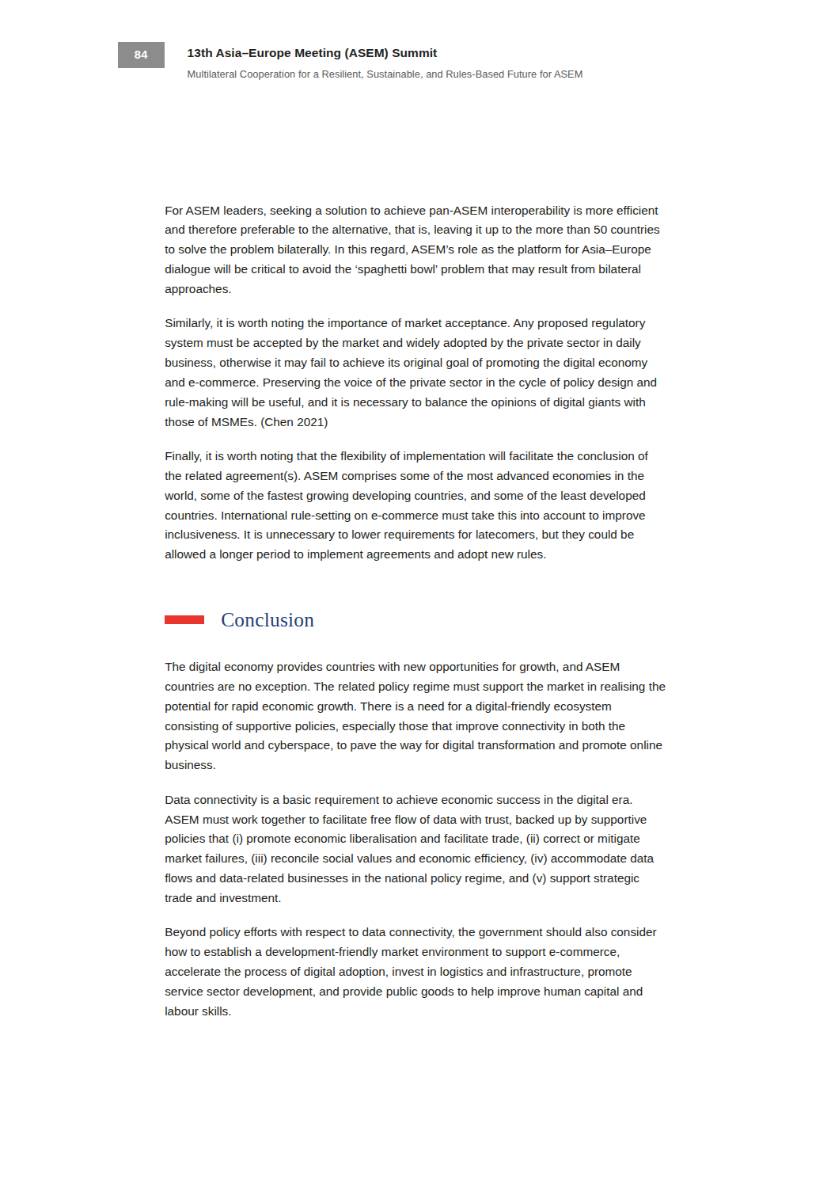84
13th Asia–Europe Meeting (ASEM) Summit
Multilateral Cooperation for a Resilient, Sustainable, and Rules-Based Future for ASEM
For ASEM leaders, seeking a solution to achieve pan-ASEM interoperability is more efficient and therefore preferable to the alternative, that is, leaving it up to the more than 50 countries to solve the problem bilaterally. In this regard, ASEM’s role as the platform for Asia–Europe dialogue will be critical to avoid the ‘spaghetti bowl’ problem that may result from bilateral approaches.
Similarly, it is worth noting the importance of market acceptance. Any proposed regulatory system must be accepted by the market and widely adopted by the private sector in daily business, otherwise it may fail to achieve its original goal of promoting the digital economy and e-commerce. Preserving the voice of the private sector in the cycle of policy design and rule-making will be useful, and it is necessary to balance the opinions of digital giants with those of MSMEs. (Chen 2021)
Finally, it is worth noting that the flexibility of implementation will facilitate the conclusion of the related agreement(s). ASEM comprises some of the most advanced economies in the world, some of the fastest growing developing countries, and some of the least developed countries. International rule-setting on e-commerce must take this into account to improve inclusiveness. It is unnecessary to lower requirements for latecomers, but they could be allowed a longer period to implement agreements and adopt new rules.
Conclusion
The digital economy provides countries with new opportunities for growth, and ASEM countries are no exception. The related policy regime must support the market in realising the potential for rapid economic growth. There is a need for a digital-friendly ecosystem consisting of supportive policies, especially those that improve connectivity in both the physical world and cyberspace, to pave the way for digital transformation and promote online business.
Data connectivity is a basic requirement to achieve economic success in the digital era. ASEM must work together to facilitate free flow of data with trust, backed up by supportive policies that (i) promote economic liberalisation and facilitate trade, (ii) correct or mitigate market failures, (iii) reconcile social values and economic efficiency, (iv) accommodate data flows and data-related businesses in the national policy regime, and (v) support strategic trade and investment.
Beyond policy efforts with respect to data connectivity, the government should also consider how to establish a development-friendly market environment to support e-commerce, accelerate the process of digital adoption, invest in logistics and infrastructure, promote service sector development, and provide public goods to help improve human capital and labour skills.